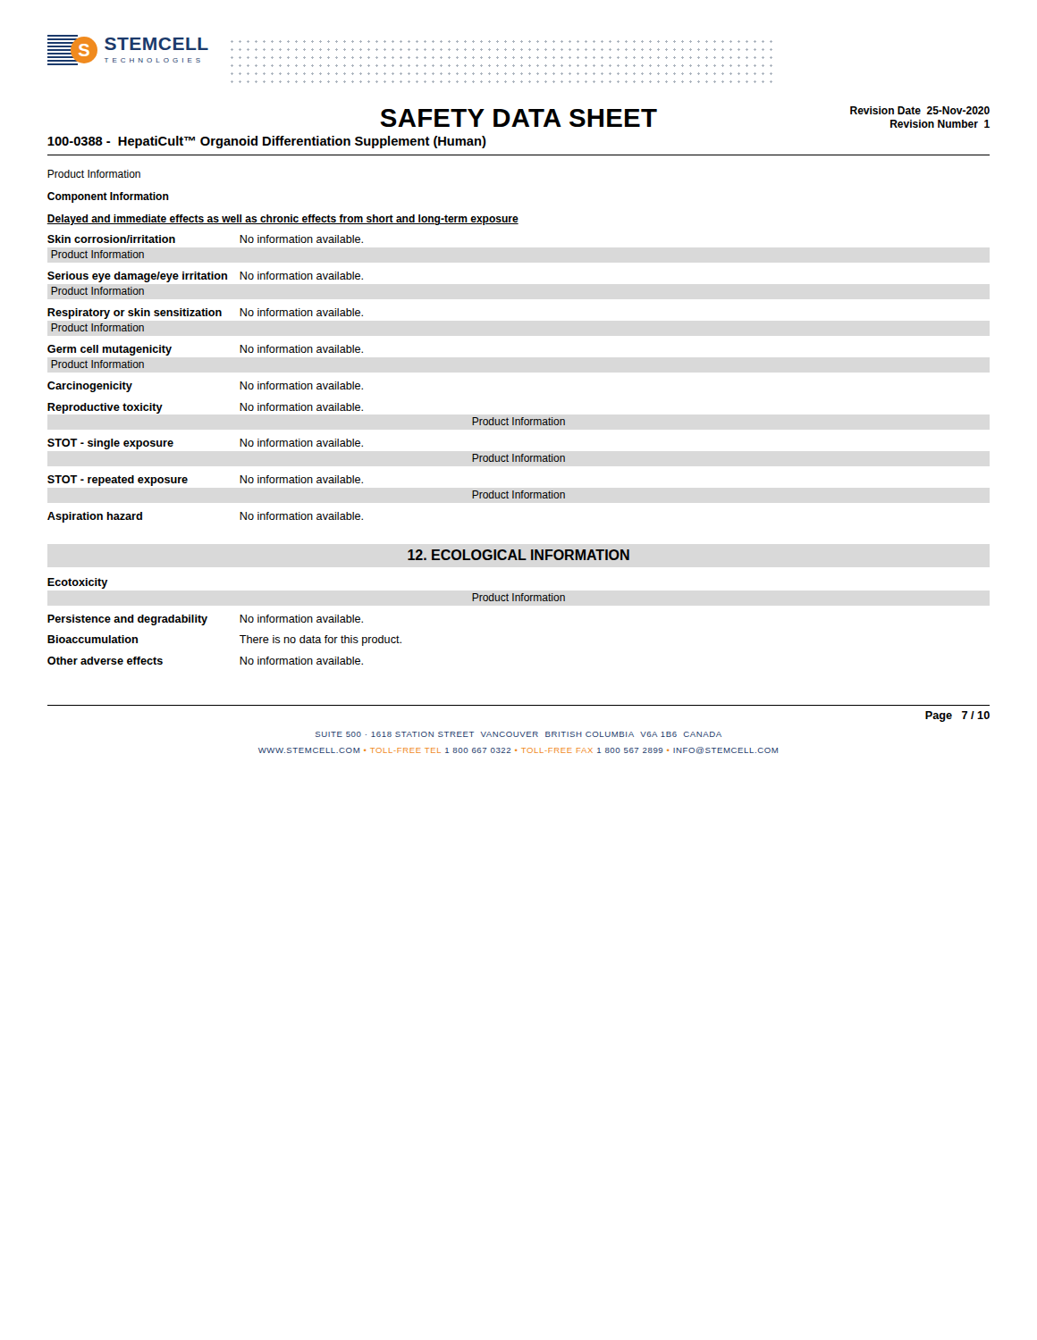S STEMCELL
TECHNOLOGIES
SAFETY DATA SHEET
Revision Date 25-Nov-2020
Revision Number 1
100-0388 - HepatiCult™ Organoid Differentiation Supplement (Human)
Product Information
Component Information
Delayed and immediate effects as well as chronic effects from short and long-term exposure
Skin corrosion/irritation
No information available.
Product Information
Serious eye damage/eye irritation
No information available.
Product Information
Respiratory or skin sensitization
No information available.
Product Information
Germ cell mutagenicity
No information available.
Product Information
Carcinogenicity
No information available.
Reproductive toxicity
No information available.
Product Information
STOT - single exposure
No information available.
Product Information
STOT - repeated exposure
No information available.
Product Information
Aspiration hazard
No information available.
12. ECOLOGICAL INFORMATION
Ecotoxicity
Product Information
Persistence and degradability
No information available.
Bioaccumulation
There is no data for this product.
Other adverse effects
No information available.
Page 7 / 10
SUITE 500 · 1618 STATION STREET VANCOUVER BRITISH COLUMBIA V6A 1B6 CANADA
WWW.STEMCELL.COM • TOLL-FREE TEL 1 800 667 0322 • TOLL-FREE FAX 1 800 567 2899 • INFO@STEMCELL.COM